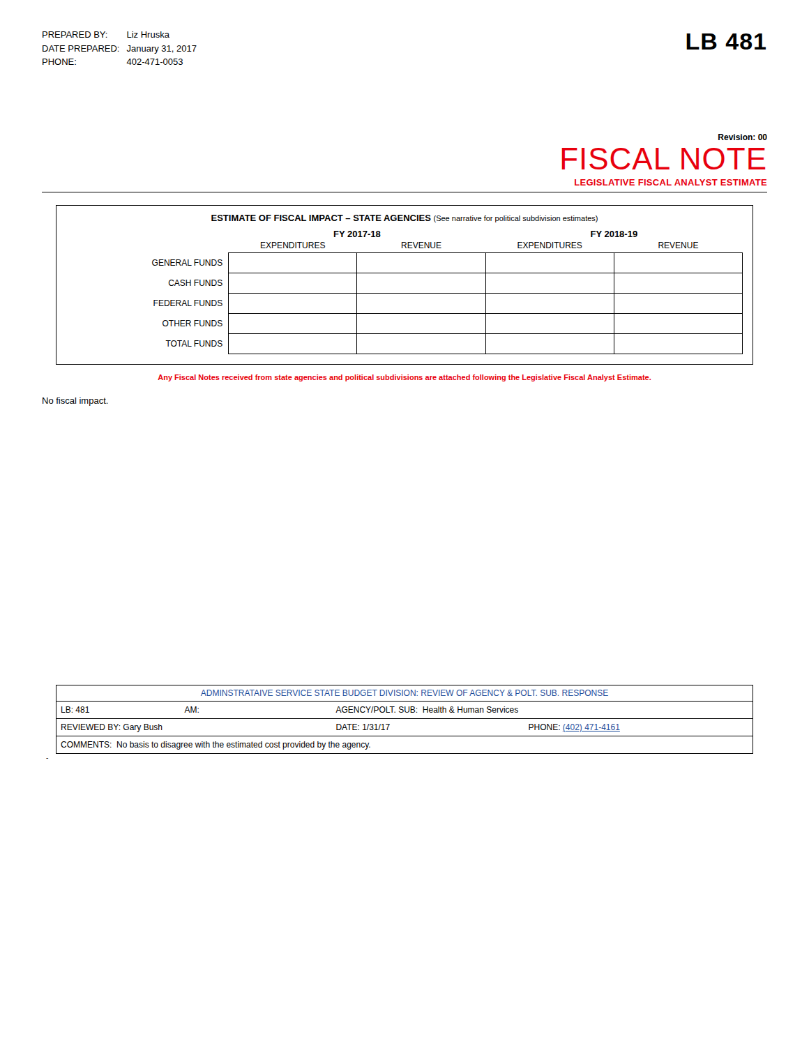| PREPARED BY: | Liz Hruska |
| DATE PREPARED: | January 31, 2017 |
| PHONE: | 402-471-0053 |
LB 481
Revision: 00
FISCAL NOTE
LEGISLATIVE FISCAL ANALYST ESTIMATE
ESTIMATE OF FISCAL IMPACT – STATE AGENCIES (See narrative for political subdivision estimates)
| | FY 2017-18 | FY 2018-19 |
| | EXPENDITURES | REVENUE | EXPENDITURES | REVENUE |
| GENERAL FUNDS | | | | |
| CASH FUNDS | | | | |
| FEDERAL FUNDS | | | | |
| OTHER FUNDS | | | | |
| TOTAL FUNDS | | | | |
Any Fiscal Notes received from state agencies and political subdivisions are attached following the Legislative Fiscal Analyst Estimate.
No fiscal impact.
ADMINSTRATAIVE SERVICE STATE BUDGET DIVISION: REVIEW OF AGENCY & POLT. SUB. RESPONSE
LB: 481
AM:
AGENCY/POLT. SUB: Health & Human Services
REVIEWED BY: Gary Bush
DATE: 1/31/17
PHONE: (402) 471-4161
COMMENTS: No basis to disagree with the estimated cost provided by the agency.
-